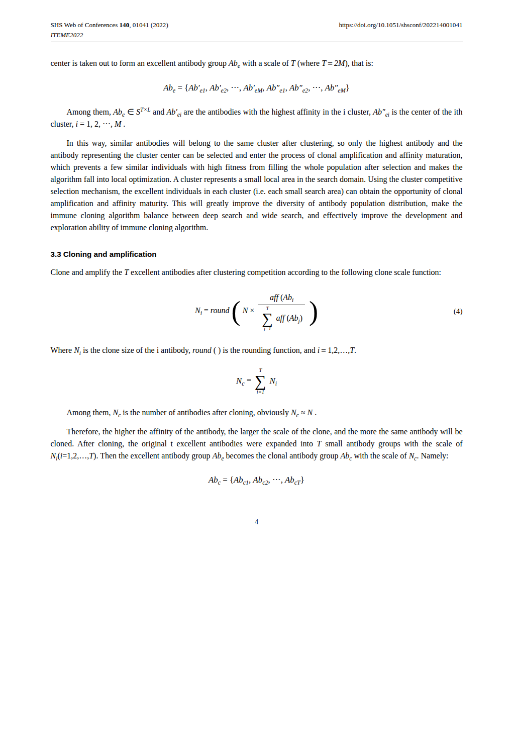SHS Web of Conferences 140, 01041 (2022)
ITEME2022
https://doi.org/10.1051/shsconf/202214001041
center is taken out to form an excellent antibody group Abe with a scale of T (where T＝2M), that is:
Abe = {Ab′e1, Ab′e2, ···, Ab′eM, Ab″e1, Ab″e2, ···, Ab″eM}
Among them, Abe ∈ ST×L and Ab′ei are the antibodies with the highest affinity in the i cluster, Ab″ei is the center of the ith cluster, i = 1, 2, ···, M .
In this way, similar antibodies will belong to the same cluster after clustering, so only the highest antibody and the antibody representing the cluster center can be selected and enter the process of clonal amplification and affinity maturation, which prevents a few similar individuals with high fitness from filling the whole population after selection and makes the algorithm fall into local optimization. A cluster represents a small local area in the search domain. Using the cluster competitive selection mechanism, the excellent individuals in each cluster (i.e. each small search area) can obtain the opportunity of clonal amplification and affinity maturity. This will greatly improve the diversity of antibody population distribution, make the immune cloning algorithm balance between deep search and wide search, and effectively improve the development and exploration ability of immune cloning algorithm.
3.3 Cloning and amplification
Clone and amplify the T excellent antibodies after clustering competition according to the following clone scale function:
Ni = round ( N × aff (Abi T ∑ j=1 aff (Abj) )
(4)
Where Ni is the clone size of the i antibody, round ( ) is the rounding function, and i＝1,2,…,T.
Nc = T ∑ i=1 Ni
Among them, Nc is the number of antibodies after cloning, obviously Nc ≈ N .
Therefore, the higher the affinity of the antibody, the larger the scale of the clone, and the more the same antibody will be cloned. After cloning, the original t excellent antibodies were expanded into T small antibody groups with the scale of Ni(i=1,2,…,T). Then the excellent antibody group Abe becomes the clonal antibody group Abc with the scale of Nc. Namely:
Abc = {Abc1, Abc2, ···, AbcT}
4